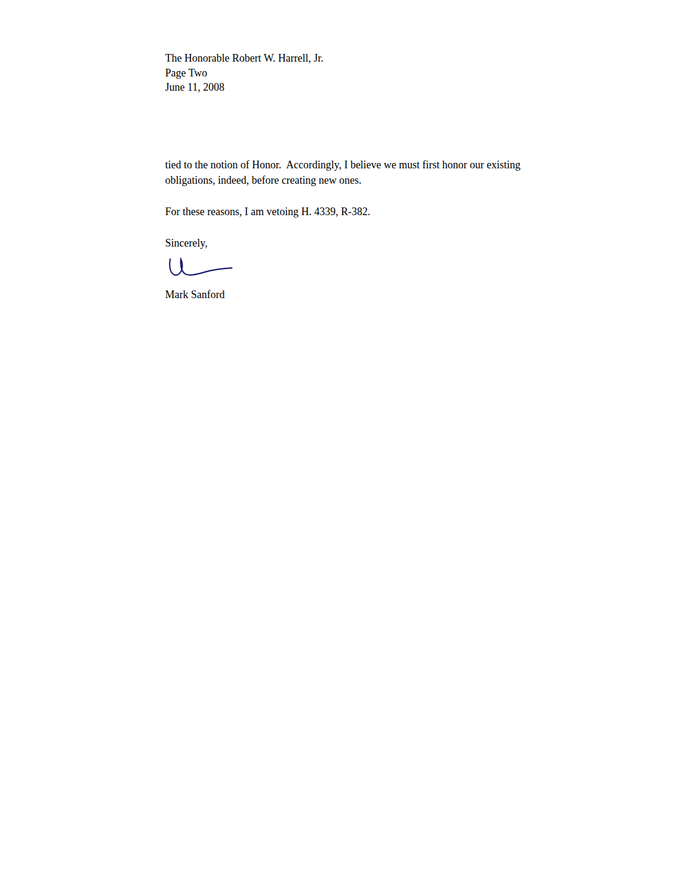The Honorable Robert W. Harrell, Jr.
Page Two
June 11, 2008
tied to the notion of Honor. Accordingly, I believe we must first honor our existing obligations, indeed, before creating new ones.
For these reasons, I am vetoing H. 4339, R-382.
Sincerely,
Mark Sanford